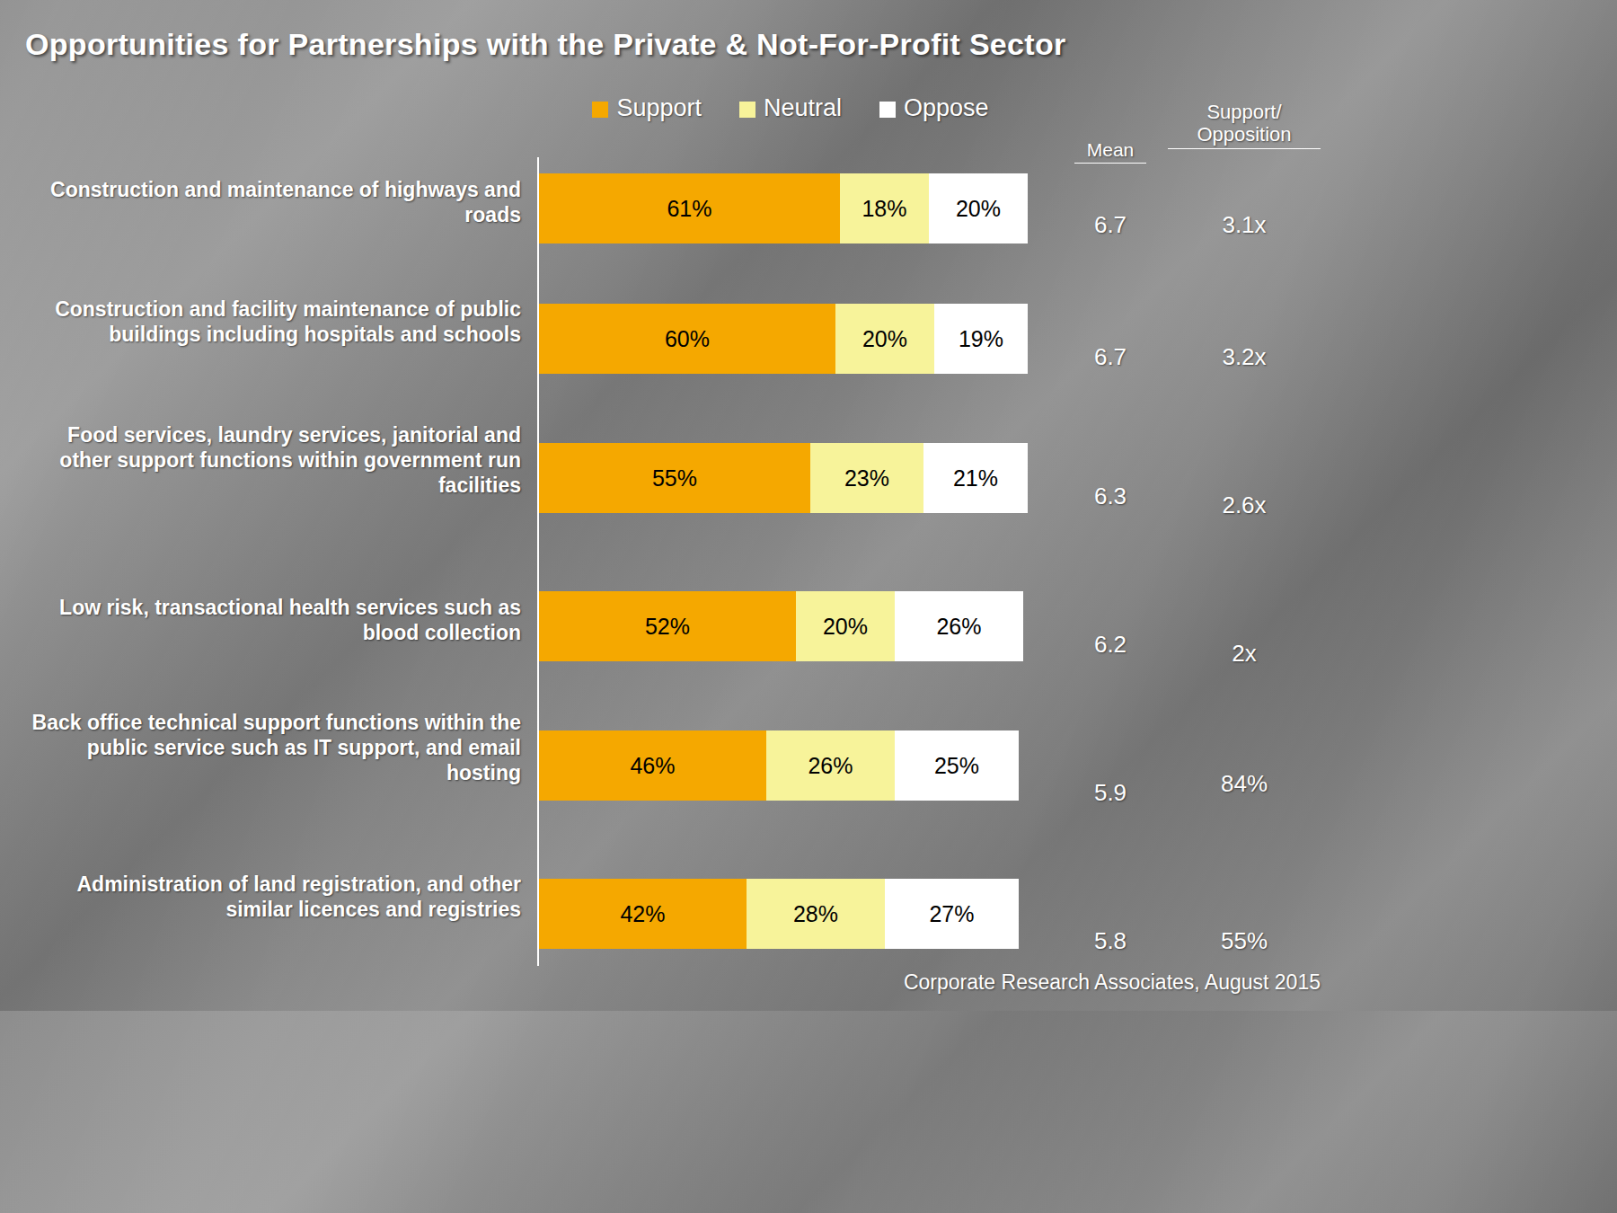Opportunities for Partnerships with the Private & Not-For-Profit Sector
Support
Neutral
Oppose
Support/
Opposition
Mean
Construction and maintenance of highways and roads
61%
18%
20%
6.7
3.1x
Construction and facility maintenance of public buildings including hospitals and schools
60%
20%
19%
6.7
3.2x
Food services, laundry services, janitorial and other support functions within government run facilities
55%
23%
21%
6.3
2.6x
Low risk, transactional health services such as blood collection
52%
20%
26%
6.2
2x
Back office technical support functions within the public service such as IT support, and email hosting
46%
26%
25%
5.9
84%
Administration of land registration, and other similar licences and registries
42%
28%
27%
5.8
55%
Corporate Research Associates, August 2015